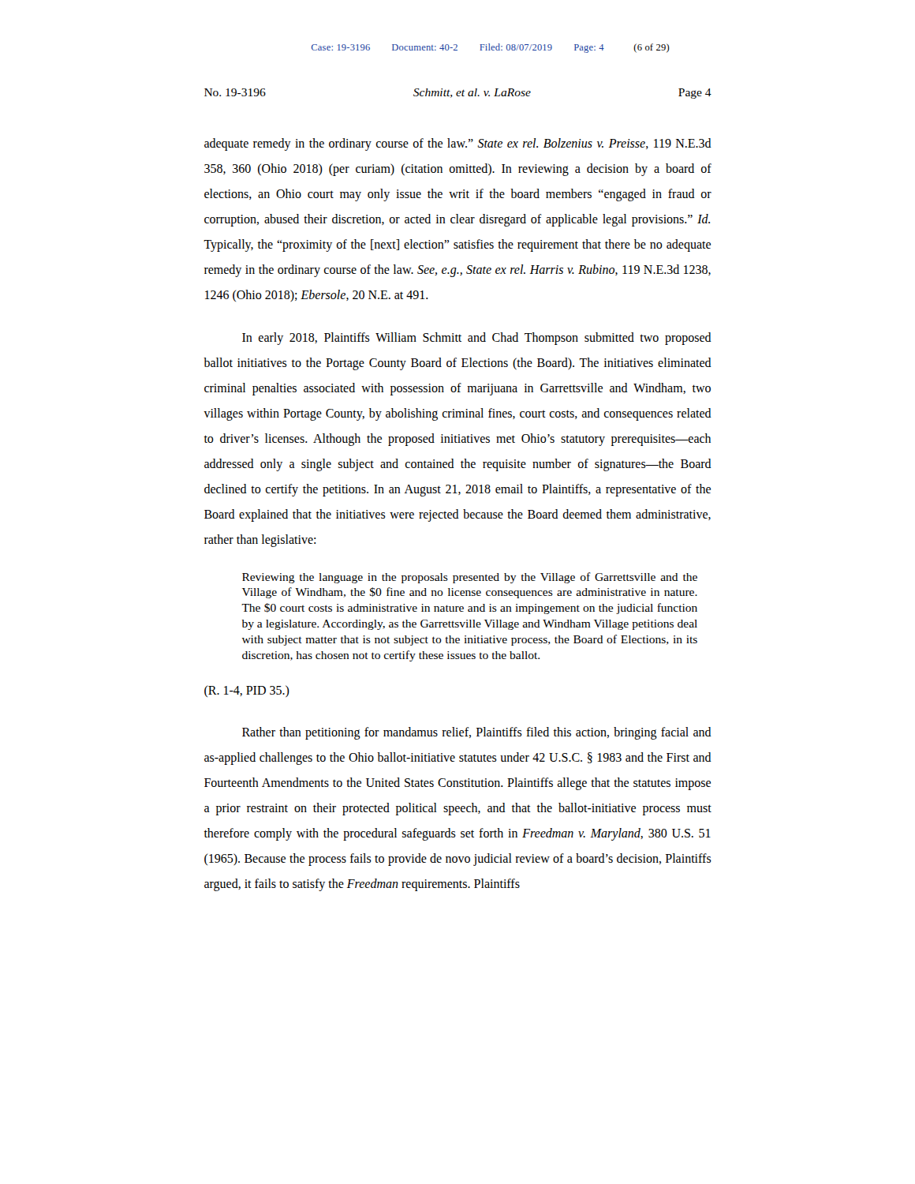Case: 19-3196 Document: 40-2 Filed: 08/07/2019 Page: 4 (6 of 29)
No. 19-3196
Schmitt, et al. v. LaRose
Page 4
adequate remedy in the ordinary course of the law.” State ex rel. Bolzenius v. Preisse, 119 N.E.3d 358, 360 (Ohio 2018) (per curiam) (citation omitted). In reviewing a decision by a board of elections, an Ohio court may only issue the writ if the board members “engaged in fraud or corruption, abused their discretion, or acted in clear disregard of applicable legal provisions.” Id. Typically, the “proximity of the [next] election” satisfies the requirement that there be no adequate remedy in the ordinary course of the law. See, e.g., State ex rel. Harris v. Rubino, 119 N.E.3d 1238, 1246 (Ohio 2018); Ebersole, 20 N.E. at 491.
In early 2018, Plaintiffs William Schmitt and Chad Thompson submitted two proposed ballot initiatives to the Portage County Board of Elections (the Board). The initiatives eliminated criminal penalties associated with possession of marijuana in Garrettsville and Windham, two villages within Portage County, by abolishing criminal fines, court costs, and consequences related to driver’s licenses. Although the proposed initiatives met Ohio’s statutory prerequisites—each addressed only a single subject and contained the requisite number of signatures—the Board declined to certify the petitions. In an August 21, 2018 email to Plaintiffs, a representative of the Board explained that the initiatives were rejected because the Board deemed them administrative, rather than legislative:
Reviewing the language in the proposals presented by the Village of Garrettsville and the Village of Windham, the $0 fine and no license consequences are administrative in nature. The $0 court costs is administrative in nature and is an impingement on the judicial function by a legislature. Accordingly, as the Garrettsville Village and Windham Village petitions deal with subject matter that is not subject to the initiative process, the Board of Elections, in its discretion, has chosen not to certify these issues to the ballot.
(R. 1-4, PID 35.)
Rather than petitioning for mandamus relief, Plaintiffs filed this action, bringing facial and as-applied challenges to the Ohio ballot-initiative statutes under 42 U.S.C. § 1983 and the First and Fourteenth Amendments to the United States Constitution. Plaintiffs allege that the statutes impose a prior restraint on their protected political speech, and that the ballot-initiative process must therefore comply with the procedural safeguards set forth in Freedman v. Maryland, 380 U.S. 51 (1965). Because the process fails to provide de novo judicial review of a board’s decision, Plaintiffs argued, it fails to satisfy the Freedman requirements. Plaintiffs